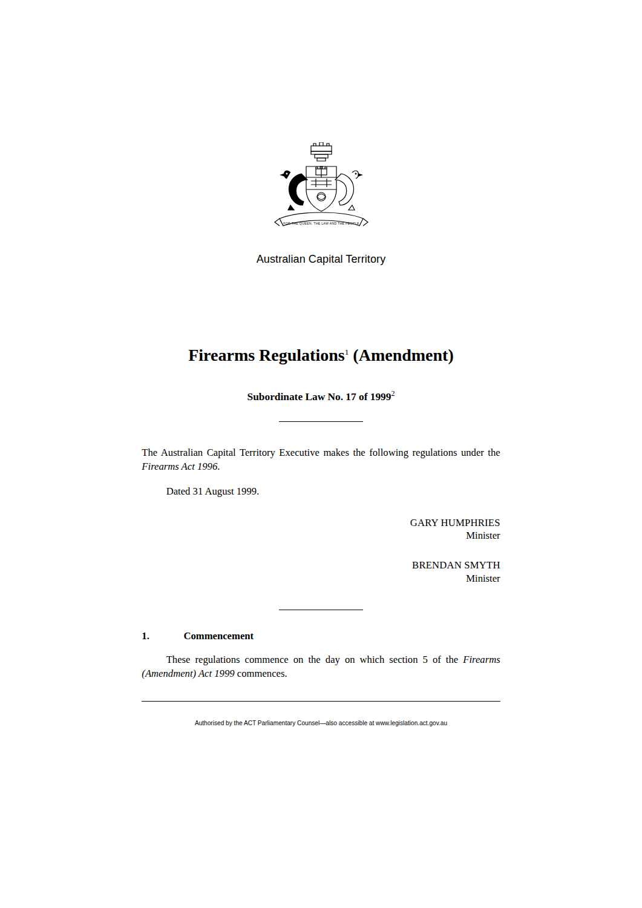FOR THE QUEEN, THE LAW AND THE PEOPLE
Australian Capital Territory
Firearms Regulations1 (Amendment)
Subordinate Law No. 17 of 19992
The Australian Capital Territory Executive makes the following regulations under the Firearms Act 1996.
Dated 31 August 1999.
GARY HUMPHRIES
Minister
BRENDAN SMYTH
Minister
1. Commencement
These regulations commence on the day on which section 5 of the Firearms (Amendment) Act 1999 commences.
Authorised by the ACT Parliamentary Counsel—also accessible at www.legislation.act.gov.au